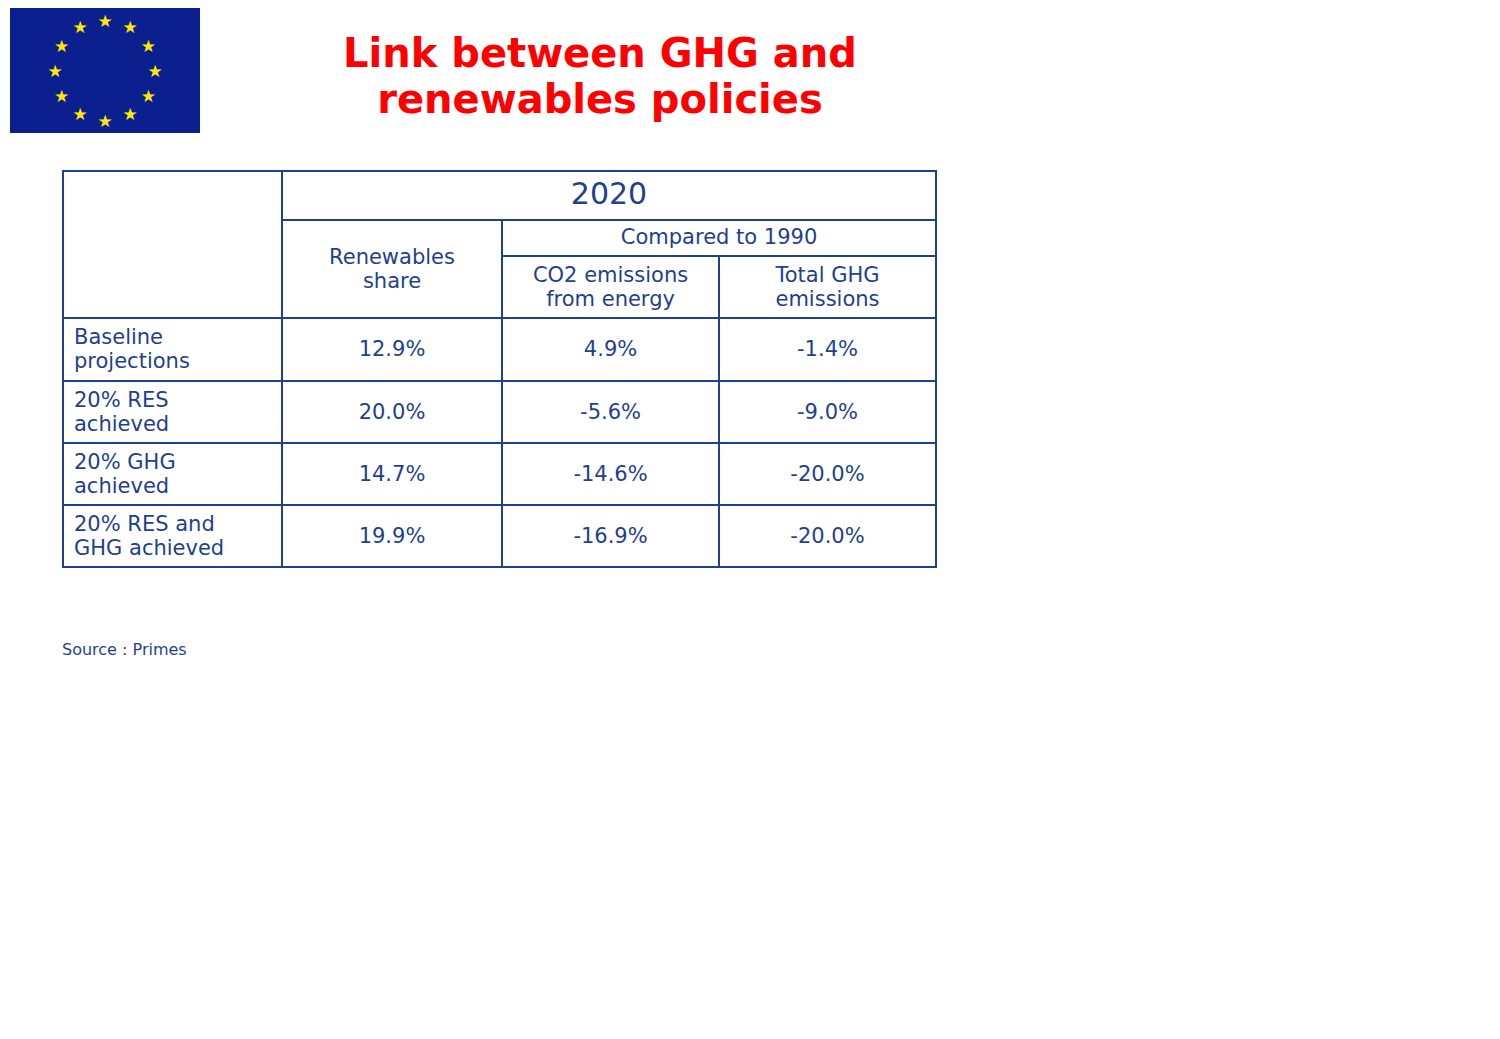★ ★ ★ ★ ★ ★ ★ ★ ★ ★ ★ ★
Link between GHG and
renewables policies
| | 2020 |
| --- | --- |
| Renewables share | Compared to 1990 |
| CO2 emissions from energy | Total GHG emissions |
| Baseline projections | 12.9% | 4.9% | -1.4% |
| 20% RES achieved | 20.0% | -5.6% | -9.0% |
| 20% GHG achieved | 14.7% | -14.6% | -20.0% |
| 20% RES and GHG achieved | 19.9% | -16.9% | -20.0% |
Source : Primes